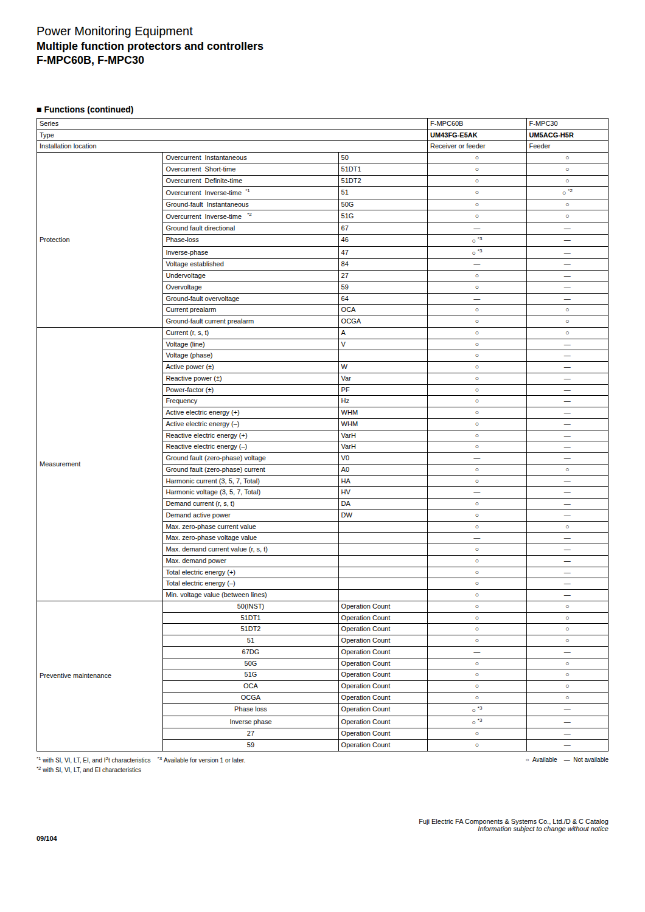Power Monitoring Equipment
Multiple function protectors and controllers
F-MPC60B, F-MPC30
Functions (continued)
| Series | F-MPC60B | F-MPC30 |
| Type | UM43FG-E5AK | UM5ACG-H5R |
| Installation location | Receiver or feeder | Feeder |
| Protection | Overcurrent Instantaneous | 50 | ○ | ○ |
| Overcurrent Short-time | 51DT1 | ○ | ○ |
| Overcurrent Definite-time | 51DT2 | ○ | ○ |
| Overcurrent Inverse-time *1 | 51 | ○ | ○ *2 |
| Ground-fault Instantaneous | 50G | ○ | ○ |
| Overcurrent Inverse-time *2 | 51G | ○ | ○ |
| Ground fault directional | 67 | — | — |
| Phase-loss | 46 | ○ *3 | — |
| Inverse-phase | 47 | ○ *3 | — |
| Voltage established | 84 | — | — |
| Undervoltage | 27 | ○ | — |
| Overvoltage | 59 | ○ | — |
| Ground-fault overvoltage | 64 | — | — |
| Current prealarm | OCA | ○ | ○ |
| Ground-fault current prealarm | OCGA | ○ | ○ |
| Measurement | Current (r, s, t) | A | ○ | ○ |
| Voltage (line) | V | ○ | — |
| Voltage (phase) | | ○ | — |
| Active power (±) | W | ○ | — |
| Reactive power (±) | Var | ○ | — |
| Power-factor (±) | PF | ○ | — |
| Frequency | Hz | ○ | — |
| Active electric energy (+) | WHM | ○ | — |
| Active electric energy (–) | WHM | ○ | — |
| Reactive electric energy (+) | VarH | ○ | — |
| Reactive electric energy (–) | VarH | ○ | — |
| Ground fault (zero-phase) voltage | V0 | — | — |
| Ground fault (zero-phase) current | A0 | ○ | ○ |
| Harmonic current (3, 5, 7, Total) | HA | ○ | — |
| Harmonic voltage (3, 5, 7, Total) | HV | — | — |
| Demand current (r, s, t) | DA | ○ | — |
| Demand active power | DW | ○ | — |
| Max. zero-phase current value | | ○ | ○ |
| Max. zero-phase voltage value | | — | — |
| Max. demand current value (r, s, t) | | ○ | — |
| Max. demand power | | ○ | — |
| Total electric energy (+) | | ○ | — |
| Total electric energy (–) | | ○ | — |
| Min. voltage value (between lines) | | ○ | — |
| Preventive maintenance | 50(INST) | Operation Count | ○ | ○ |
| 51DT1 | Operation Count | ○ | ○ |
| 51DT2 | Operation Count | ○ | ○ |
| 51 | Operation Count | ○ | ○ |
| 67DG | Operation Count | — | — |
| 50G | Operation Count | ○ | ○ |
| 51G | Operation Count | ○ | ○ |
| OCA | Operation Count | ○ | ○ |
| OCGA | Operation Count | ○ | ○ |
| Phase loss | Operation Count | ○ *3 | — |
| Inverse phase | Operation Count | ○ *3 | — |
| 27 | Operation Count | ○ | — |
| 59 | Operation Count | ○ | — |
○ Available — Not available *1 with SI, VI, LT, EI, and I2t characteristics *3 Available for version 1 or later.
*2 with SI, VI, LT, and EI characteristics
09/104
Fuji Electric FA Components & Systems Co., Ltd./D & C Catalog
Information subject to change without notice